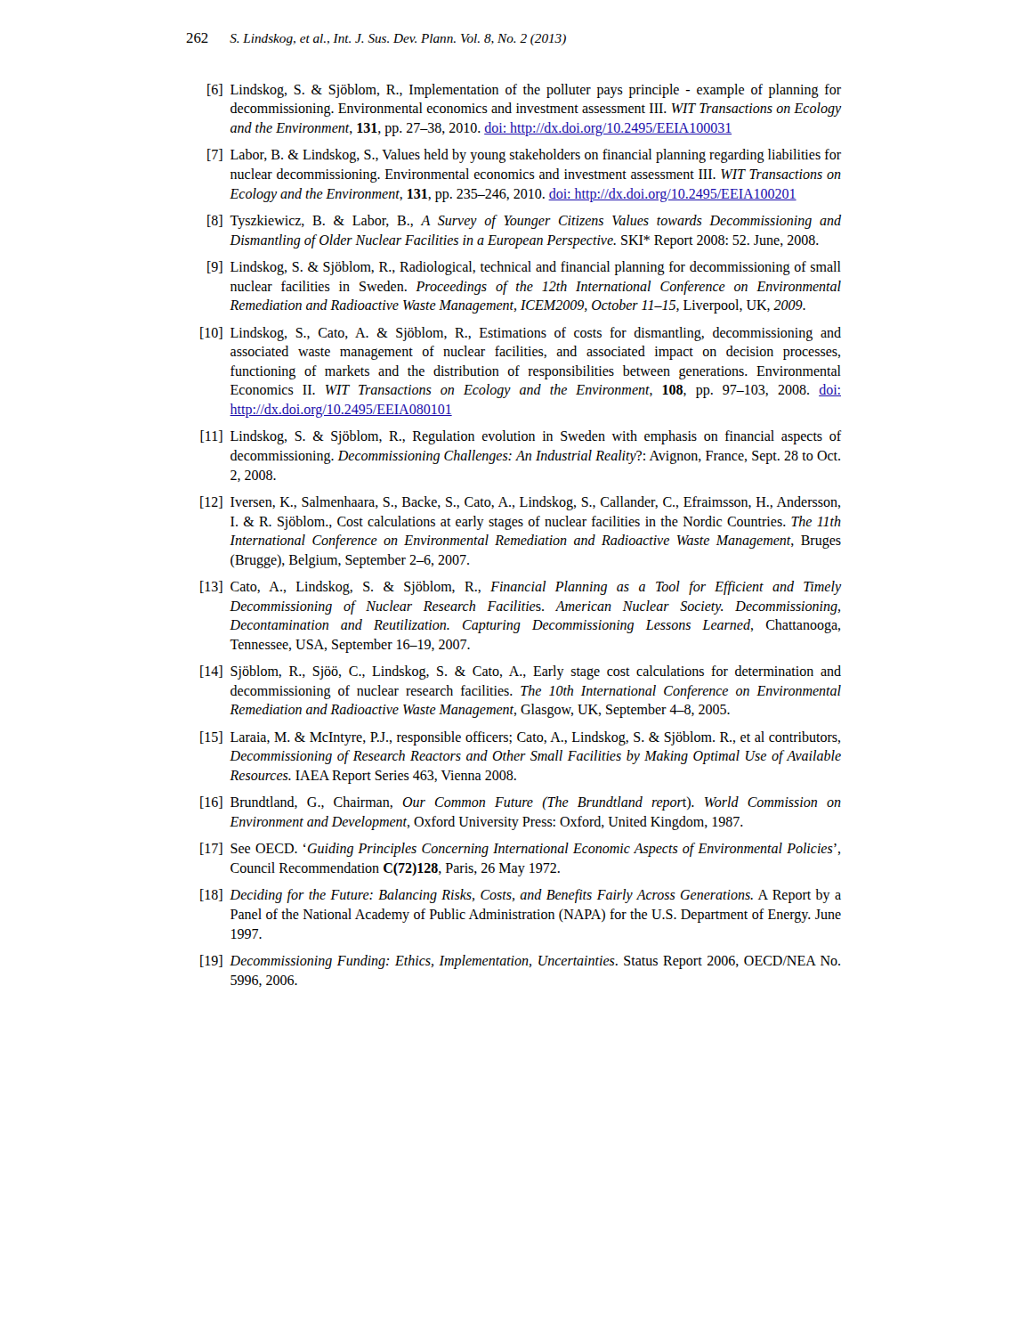262 S. Lindskog, et al., Int. J. Sus. Dev. Plann. Vol. 8, No. 2 (2013)
[6] Lindskog, S. & Sjöblom, R., Implementation of the polluter pays principle - example of planning for decommissioning. Environmental economics and investment assessment III. WIT Transactions on Ecology and the Environment, 131, pp. 27–38, 2010. doi: http://dx.doi.org/10.2495/EEIA100031
[7] Labor, B. & Lindskog, S., Values held by young stakeholders on financial planning regarding liabilities for nuclear decommissioning. Environmental economics and investment assessment III. WIT Transactions on Ecology and the Environment, 131, pp. 235–246, 2010. doi: http://dx.doi.org/10.2495/EEIA100201
[8] Tyszkiewicz, B. & Labor, B., A Survey of Younger Citizens Values towards Decommissioning and Dismantling of Older Nuclear Facilities in a European Perspective. SKI* Report 2008: 52. June, 2008.
[9] Lindskog, S. & Sjöblom, R., Radiological, technical and financial planning for decommissioning of small nuclear facilities in Sweden. Proceedings of the 12th International Conference on Environmental Remediation and Radioactive Waste Management, ICEM2009, October 11–15, Liverpool, UK, 2009.
[10] Lindskog, S., Cato, A. & Sjöblom, R., Estimations of costs for dismantling, decommissioning and associated waste management of nuclear facilities, and associated impact on decision processes, functioning of markets and the distribution of responsibilities between generations. Environmental Economics II. WIT Transactions on Ecology and the Environment, 108, pp. 97–103, 2008. doi: http://dx.doi.org/10.2495/EEIA080101
[11] Lindskog, S. & Sjöblom, R., Regulation evolution in Sweden with emphasis on financial aspects of decommissioning. Decommissioning Challenges: An Industrial Reality?: Avignon, France, Sept. 28 to Oct. 2, 2008.
[12] Iversen, K., Salmenhaara, S., Backe, S., Cato, A., Lindskog, S., Callander, C., Efraimsson, H., Andersson, I. & R. Sjöblom., Cost calculations at early stages of nuclear facilities in the Nordic Countries. The 11th International Conference on Environmental Remediation and Radioactive Waste Management, Bruges (Brugge), Belgium, September 2–6, 2007.
[13] Cato, A., Lindskog, S. & Sjöblom, R., Financial Planning as a Tool for Efficient and Timely Decommissioning of Nuclear Research Facilities. American Nuclear Society. Decommissioning, Decontamination and Reutilization. Capturing Decommissioning Lessons Learned, Chattanooga, Tennessee, USA, September 16–19, 2007.
[14] Sjöblom, R., Sjöö, C., Lindskog, S. & Cato, A., Early stage cost calculations for determination and decommissioning of nuclear research facilities. The 10th International Conference on Environmental Remediation and Radioactive Waste Management, Glasgow, UK, September 4–8, 2005.
[15] Laraia, M. & McIntyre, P.J., responsible officers; Cato, A., Lindskog, S. & Sjöblom. R., et al contributors, Decommissioning of Research Reactors and Other Small Facilities by Making Optimal Use of Available Resources. IAEA Report Series 463, Vienna 2008.
[16] Brundtland, G., Chairman, Our Common Future (The Brundtland report). World Commission on Environment and Development, Oxford University Press: Oxford, United Kingdom, 1987.
[17] See OECD. ‘Guiding Principles Concerning International Economic Aspects of Environmental Policies’, Council Recommendation C(72)128, Paris, 26 May 1972.
[18] Deciding for the Future: Balancing Risks, Costs, and Benefits Fairly Across Generations. A Report by a Panel of the National Academy of Public Administration (NAPA) for the U.S. Department of Energy. June 1997.
[19] Decommissioning Funding: Ethics, Implementation, Uncertainties. Status Report 2006, OECD/NEA No. 5996, 2006.